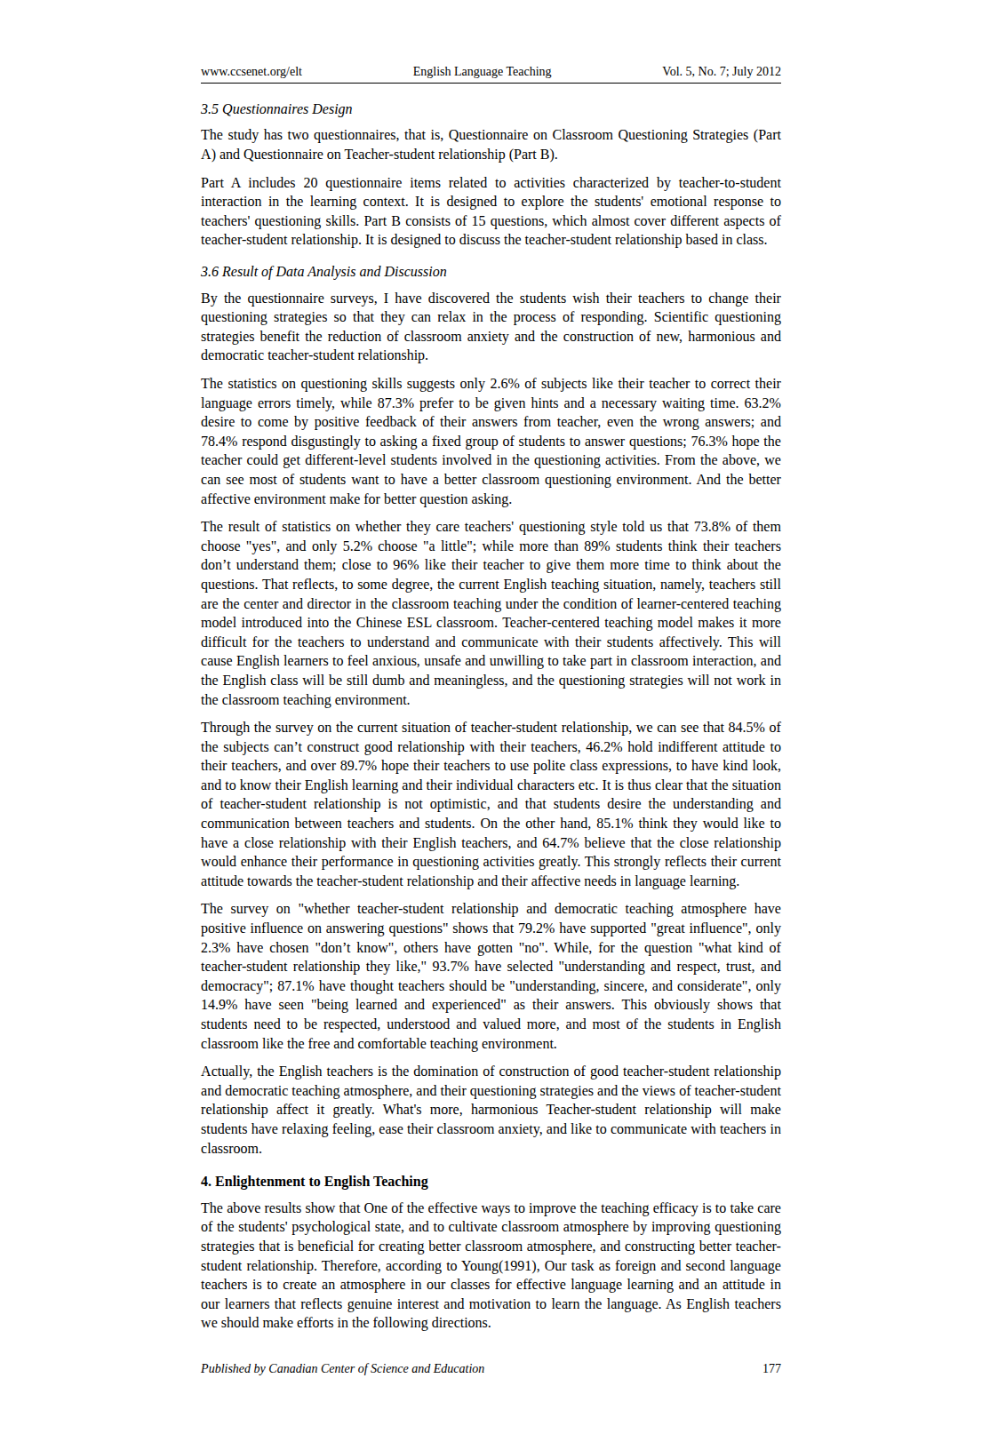www.ccsenet.org/elt English Language Teaching Vol. 5, No. 7; July 2012
3.5 Questionnaires Design
The study has two questionnaires, that is, Questionnaire on Classroom Questioning Strategies (Part A) and Questionnaire on Teacher-student relationship (Part B).
Part A includes 20 questionnaire items related to activities characterized by teacher-to-student interaction in the learning context. It is designed to explore the students' emotional response to teachers' questioning skills. Part B consists of 15 questions, which almost cover different aspects of teacher-student relationship. It is designed to discuss the teacher-student relationship based in class.
3.6 Result of Data Analysis and Discussion
By the questionnaire surveys, I have discovered the students wish their teachers to change their questioning strategies so that they can relax in the process of responding. Scientific questioning strategies benefit the reduction of classroom anxiety and the construction of new, harmonious and democratic teacher-student relationship.
The statistics on questioning skills suggests only 2.6% of subjects like their teacher to correct their language errors timely, while 87.3% prefer to be given hints and a necessary waiting time. 63.2% desire to come by positive feedback of their answers from teacher, even the wrong answers; and 78.4% respond disgustingly to asking a fixed group of students to answer questions; 76.3% hope the teacher could get different-level students involved in the questioning activities. From the above, we can see most of students want to have a better classroom questioning environment. And the better affective environment make for better question asking.
The result of statistics on whether they care teachers' questioning style told us that 73.8% of them choose "yes", and only 5.2% choose "a little"; while more than 89% students think their teachers don’t understand them; close to 96% like their teacher to give them more time to think about the questions. That reflects, to some degree, the current English teaching situation, namely, teachers still are the center and director in the classroom teaching under the condition of learner-centered teaching model introduced into the Chinese ESL classroom. Teacher-centered teaching model makes it more difficult for the teachers to understand and communicate with their students affectively. This will cause English learners to feel anxious, unsafe and unwilling to take part in classroom interaction, and the English class will be still dumb and meaningless, and the questioning strategies will not work in the classroom teaching environment.
Through the survey on the current situation of teacher-student relationship, we can see that 84.5% of the subjects can’t construct good relationship with their teachers, 46.2% hold indifferent attitude to their teachers, and over 89.7% hope their teachers to use polite class expressions, to have kind look, and to know their English learning and their individual characters etc. It is thus clear that the situation of teacher-student relationship is not optimistic, and that students desire the understanding and communication between teachers and students. On the other hand, 85.1% think they would like to have a close relationship with their English teachers, and 64.7% believe that the close relationship would enhance their performance in questioning activities greatly. This strongly reflects their current attitude towards the teacher-student relationship and their affective needs in language learning.
The survey on "whether teacher-student relationship and democratic teaching atmosphere have positive influence on answering questions" shows that 79.2% have supported "great influence", only 2.3% have chosen "don’t know", others have gotten "no". While, for the question "what kind of teacher-student relationship they like," 93.7% have selected "understanding and respect, trust, and democracy"; 87.1% have thought teachers should be "understanding, sincere, and considerate", only 14.9% have seen "being learned and experienced" as their answers. This obviously shows that students need to be respected, understood and valued more, and most of the students in English classroom like the free and comfortable teaching environment.
Actually, the English teachers is the domination of construction of good teacher-student relationship and democratic teaching atmosphere, and their questioning strategies and the views of teacher-student relationship affect it greatly. What's more, harmonious Teacher-student relationship will make students have relaxing feeling, ease their classroom anxiety, and like to communicate with teachers in classroom.
4. Enlightenment to English Teaching
The above results show that One of the effective ways to improve the teaching efficacy is to take care of the students' psychological state, and to cultivate classroom atmosphere by improving questioning strategies that is beneficial for creating better classroom atmosphere, and constructing better teacher-student relationship. Therefore, according to Young(1991), Our task as foreign and second language teachers is to create an atmosphere in our classes for effective language learning and an attitude in our learners that reflects genuine interest and motivation to learn the language. As English teachers we should make efforts in the following directions.
Published by Canadian Center of Science and Education 177